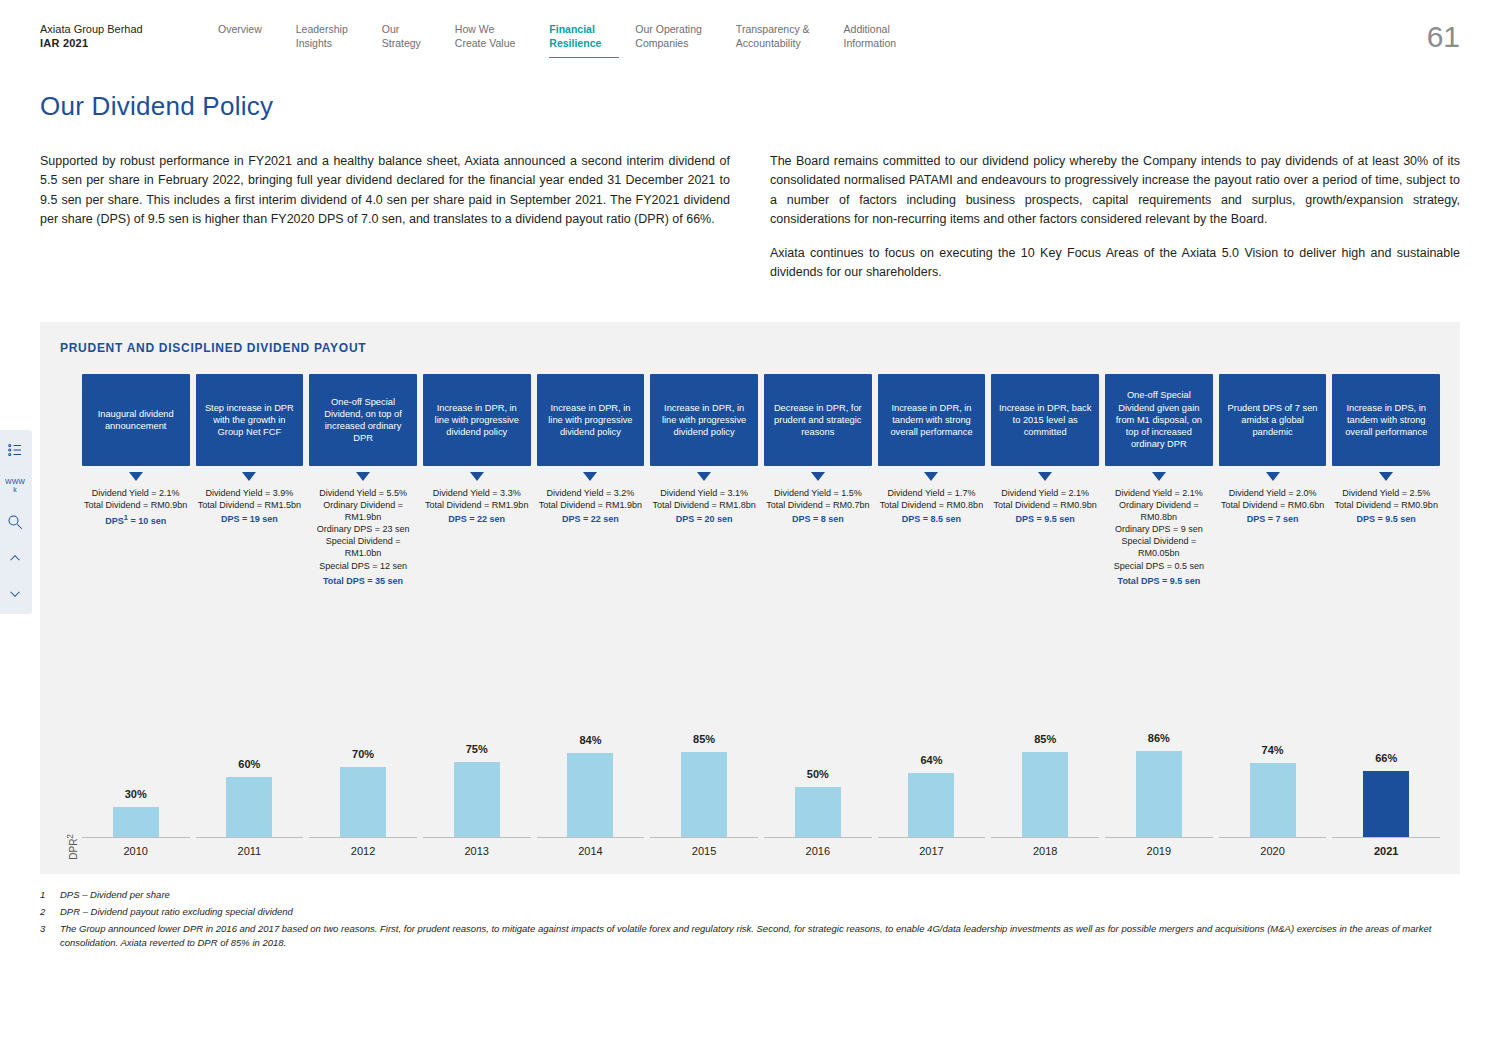Axiata Group BerhadIAR 2021
Overview
Leadership Insights
Our Strategy
How We Create Value
Financial Resilience
Our Operating Companies
Transparency &Accountability
Additional Information
61
Our Dividend Policy
Supported by robust performance in FY2021 and a healthy balance sheet, Axiata announced a second interim dividend of 5.5 sen per share in February 2022, bringing full year dividend declared for the financial year ended 31 December 2021 to 9.5 sen per share. This includes a first interim dividend of 4.0 sen per share paid in September 2021. The FY2021 dividend per share (DPS) of 9.5 sen is higher than FY2020 DPS of 7.0 sen, and translates to a dividend payout ratio (DPR) of 66%.
The Board remains committed to our dividend policy whereby the Company intends to pay dividends of at least 30% of its consolidated normalised PATAMI and endeavours to progressively increase the payout ratio over a period of time, subject to a number of factors including business prospects, capital requirements and surplus, growth/expansion strategy, considerations for non-recurring items and other factors considered relevant by the Board.
Axiata continues to focus on executing the 10 Key Focus Areas of the Axiata 5.0 Vision to deliver high and sustainable dividends for our shareholders.
Prudent and Disciplined Dividend Payout
DPR2
Inaugural dividend announcement
Dividend Yield = 2.1%
Total Dividend = RM0.9bn DPS1 = 10 sen
30%
2010
Step increase in DPR with the growth in Group Net FCF
Dividend Yield = 3.9%
Total Dividend = RM1.5bn DPS = 19 sen
60%
2011
One-off Special Dividend, on top of increased ordinary DPR
Dividend Yield = 5.5%
Ordinary Dividend = RM1.9bn
Ordinary DPS = 23 sen
Special Dividend = RM1.0bn
Special DPS = 12 sen Total DPS = 35 sen
70%
2012
Increase in DPR, in line with progressive dividend policy
Dividend Yield = 3.3%
Total Dividend = RM1.9bn DPS = 22 sen
75%
2013
Increase in DPR, in line with progressive dividend policy
Dividend Yield = 3.2%
Total Dividend = RM1.9bn DPS = 22 sen
84%
2014
Increase in DPR, in line with progressive dividend policy
Dividend Yield = 3.1%
Total Dividend = RM1.8bn DPS = 20 sen
85%
2015
Decrease in DPR, for prudent and strategic reasons
Dividend Yield = 1.5%
Total Dividend = RM0.7bn DPS = 8 sen
50%
2016
Increase in DPR, in tandem with strong overall performance
Dividend Yield = 1.7%
Total Dividend = RM0.8bn DPS = 8.5 sen
64%
2017
Increase in DPR, back to 2015 level as committed
Dividend Yield = 2.1%
Total Dividend = RM0.9bn DPS = 9.5 sen
85%
2018
One-off Special Dividend given gain from M1 disposal, on top of increased ordinary DPR
Dividend Yield = 2.1%
Ordinary Dividend = RM0.8bn
Ordinary DPS = 9 sen
Special Dividend = RM0.05bn
Special DPS = 0.5 sen Total DPS = 9.5 sen
86%
2019
Prudent DPS of 7 sen amidst a global pandemic
Dividend Yield = 2.0%
Total Dividend = RM0.6bn DPS = 7 sen
74%
2020
Increase in DPS, in tandem with strong overall performance
Dividend Yield = 2.5%
Total Dividend = RM0.9bn DPS = 9.5 sen
66%
2021
1 DPS – Dividend per share
2 DPR – Dividend payout ratio excluding special dividend
3 The Group announced lower DPR in 2016 and 2017 based on two reasons. First, for prudent reasons, to mitigate against impacts of volatile forex and regulatory risk. Second, for strategic reasons, to enable 4G/data leadership investments as well as for possible mergers and acquisitions (M&A) exercises in the areas of market consolidation. Axiata reverted to DPR of 85% in 2018.
WWW
k